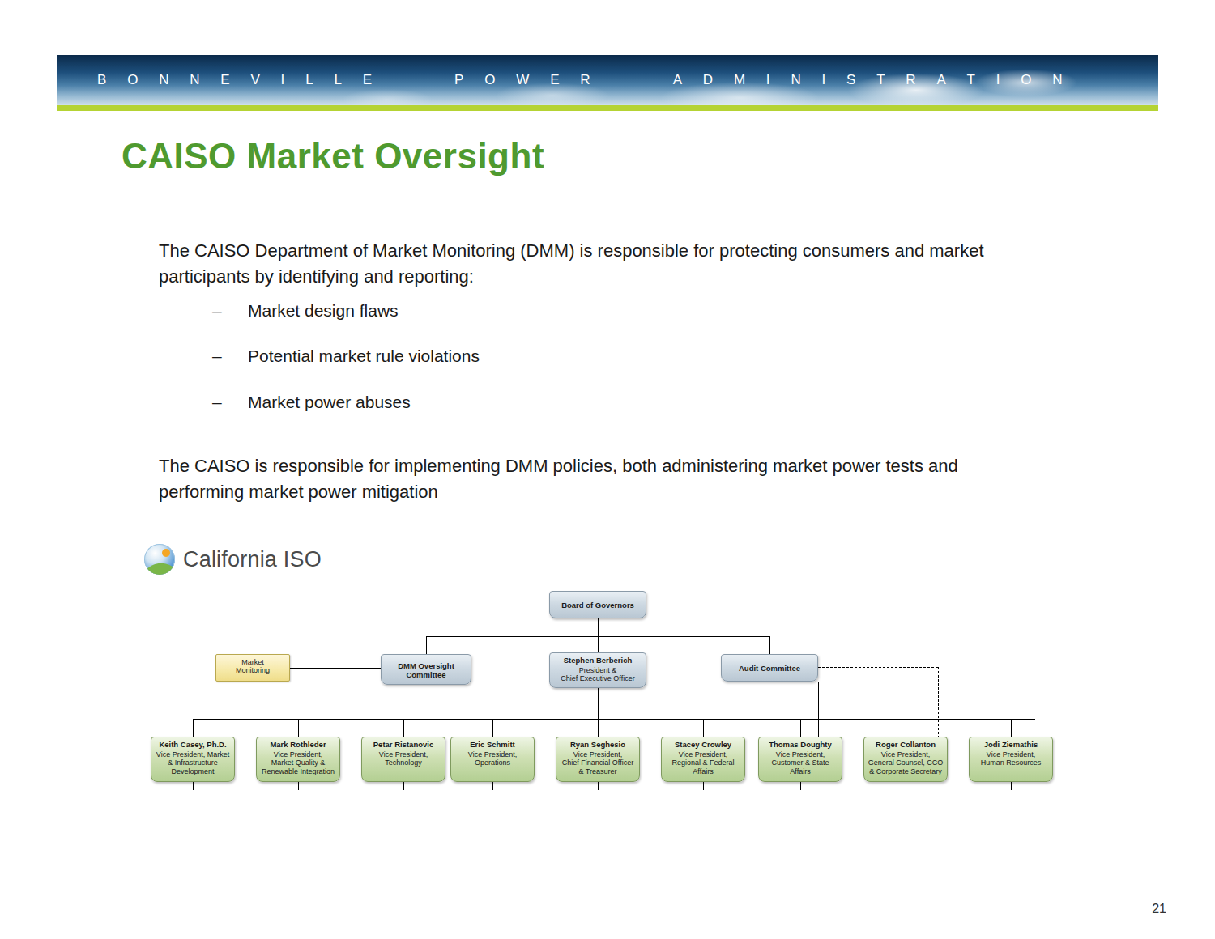B O N N E V I L L E P O W E R A D M I N I S T R A T I O N
CAISO Market Oversight
The CAISO Department of Market Monitoring (DMM) is responsible for protecting consumers and market participants by identifying and reporting:
Market design flaws
Potential market rule violations
Market power abuses
The CAISO is responsible for implementing DMM policies, both administering market power tests and performing market power mitigation
California ISO
Board of Governors
Market
Monitoring
DMM Oversight
Committee
Stephen Berberich President &
Chief Executive Officer
Audit Committee
Keith Casey, Ph.D. Vice President, Market
& Infrastructure
Development
Mark Rothleder Vice President,
Market Quality &
Renewable Integration
Petar Ristanovic Vice President,
Technology
Eric Schmitt Vice President,
Operations
Ryan Seghesio Vice President,
Chief Financial Officer
& Treasurer
Stacey Crowley Vice President,
Regional & Federal
Affairs
Thomas Doughty Vice President,
Customer & State
Affairs
Roger Collanton Vice President,
General Counsel, CCO
& Corporate Secretary
Jodi Ziemathis Vice President,
Human Resources
21